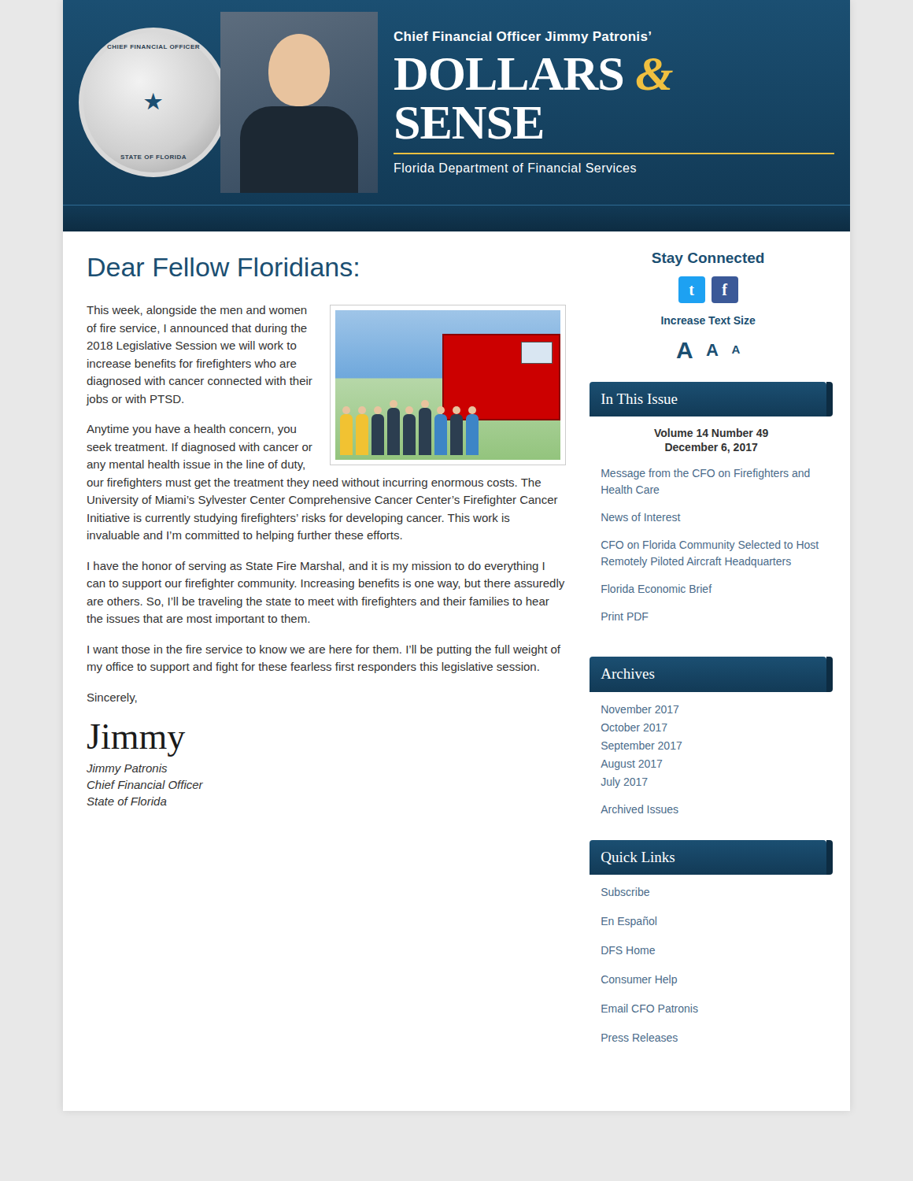CHIEF FINANCIAL OFFICER ★ STATE OF FLORIDA
Chief Financial Officer Jimmy Patronis’
DOLLARS & SENSE
Florida Department of Financial Services
Dear Fellow Floridians:
This week, alongside the men and women of fire service, I announced that during the 2018 Legislative Session we will work to increase benefits for firefighters who are diagnosed with cancer connected with their jobs or with PTSD.
Anytime you have a health concern, you seek treatment. If diagnosed with cancer or any mental health issue in the line of duty, our firefighters must get the treatment they need without incurring enormous costs. The University of Miami’s Sylvester Center Comprehensive Cancer Center’s Firefighter Cancer Initiative is currently studying firefighters’ risks for developing cancer. This work is invaluable and I’m committed to helping further these efforts.
I have the honor of serving as State Fire Marshal, and it is my mission to do everything I can to support our firefighter community. Increasing benefits is one way, but there assuredly are others. So, I’ll be traveling the state to meet with firefighters and their families to hear the issues that are most important to them.
I want those in the fire service to know we are here for them. I’ll be putting the full weight of my office to support and fight for these fearless first responders this legislative session.
Sincerely,
Jimmy
Jimmy Patronis
Chief Financial Officer
State of Florida
Stay Connected
t f
Increase Text Size
A A A
In This Issue
Volume 14 Number 49
December 6, 2017
Message from the CFO on Firefighters and Health Care
News of Interest
CFO on Florida Community Selected to Host Remotely Piloted Aircraft Headquarters
Florida Economic Brief
Print PDF
Archives
November 2017 October 2017 September 2017 August 2017 July 2017 Archived Issues
Quick Links
Subscribe
En Español
DFS Home
Consumer Help
Email CFO Patronis
Press Releases